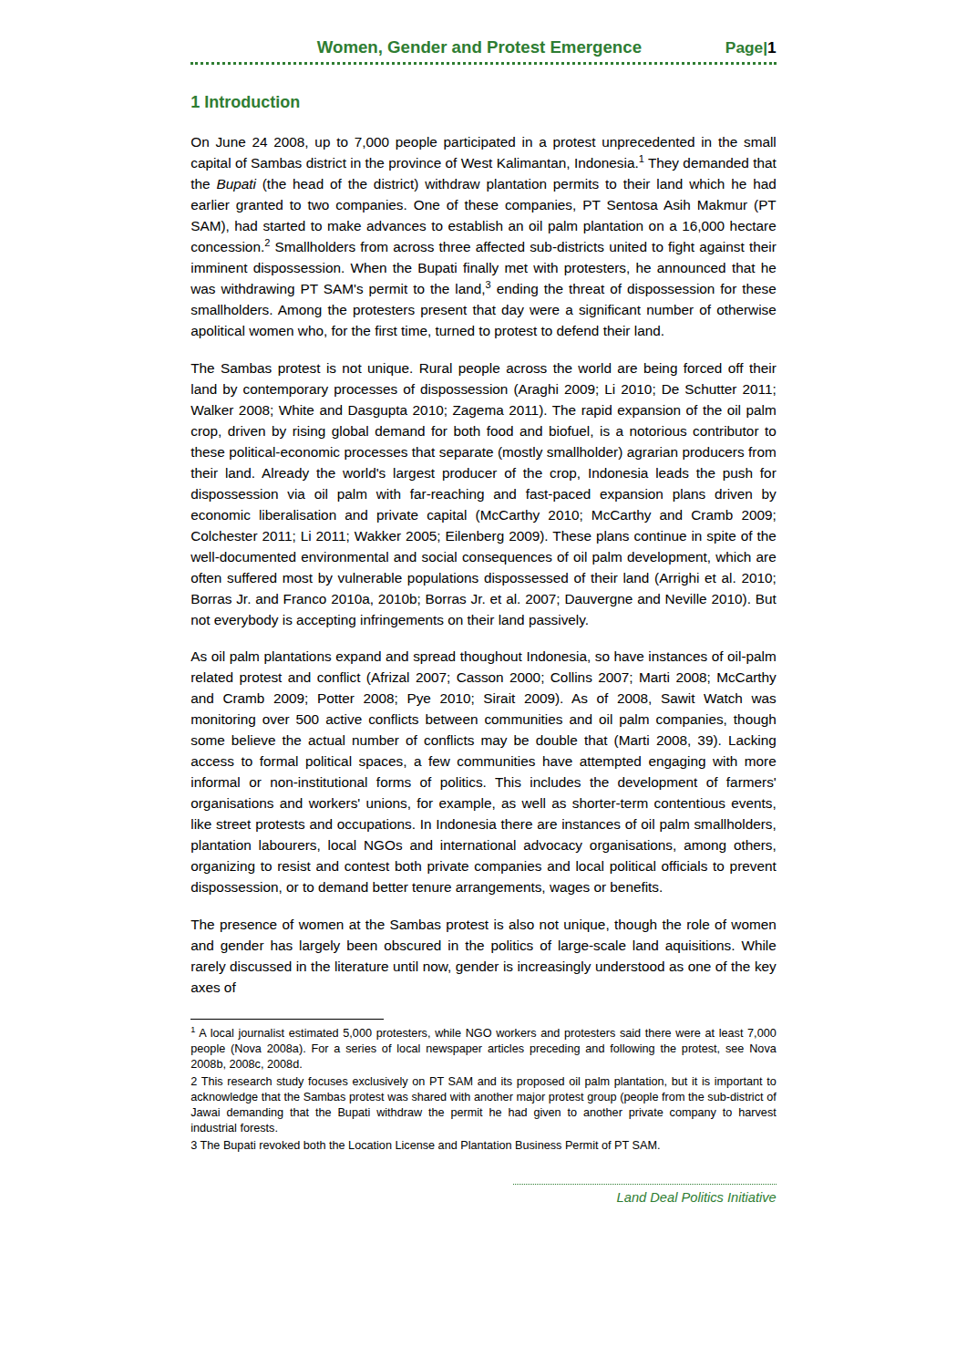Women, Gender and Protest Emergence Page|1
1 Introduction
On June 24 2008, up to 7,000 people participated in a protest unprecedented in the small capital of Sambas district in the province of West Kalimantan, Indonesia.1 They demanded that the Bupati (the head of the district) withdraw plantation permits to their land which he had earlier granted to two companies. One of these companies, PT Sentosa Asih Makmur (PT SAM), had started to make advances to establish an oil palm plantation on a 16,000 hectare concession.2 Smallholders from across three affected sub-districts united to fight against their imminent dispossession. When the Bupati finally met with protesters, he announced that he was withdrawing PT SAM's permit to the land,3 ending the threat of dispossession for these smallholders. Among the protesters present that day were a significant number of otherwise apolitical women who, for the first time, turned to protest to defend their land.
The Sambas protest is not unique. Rural people across the world are being forced off their land by contemporary processes of dispossession (Araghi 2009; Li 2010; De Schutter 2011; Walker 2008; White and Dasgupta 2010; Zagema 2011). The rapid expansion of the oil palm crop, driven by rising global demand for both food and biofuel, is a notorious contributor to these political-economic processes that separate (mostly smallholder) agrarian producers from their land. Already the world's largest producer of the crop, Indonesia leads the push for dispossession via oil palm with far-reaching and fast-paced expansion plans driven by economic liberalisation and private capital (McCarthy 2010; McCarthy and Cramb 2009; Colchester 2011; Li 2011; Wakker 2005; Eilenberg 2009). These plans continue in spite of the well-documented environmental and social consequences of oil palm development, which are often suffered most by vulnerable populations dispossessed of their land (Arrighi et al. 2010; Borras Jr. and Franco 2010a, 2010b; Borras Jr. et al. 2007; Dauvergne and Neville 2010). But not everybody is accepting infringements on their land passively.
As oil palm plantations expand and spread thoughout Indonesia, so have instances of oil-palm related protest and conflict (Afrizal 2007; Casson 2000; Collins 2007; Marti 2008; McCarthy and Cramb 2009; Potter 2008; Pye 2010; Sirait 2009). As of 2008, Sawit Watch was monitoring over 500 active conflicts between communities and oil palm companies, though some believe the actual number of conflicts may be double that (Marti 2008, 39). Lacking access to formal political spaces, a few communities have attempted engaging with more informal or non-institutional forms of politics. This includes the development of farmers' organisations and workers' unions, for example, as well as shorter-term contentious events, like street protests and occupations. In Indonesia there are instances of oil palm smallholders, plantation labourers, local NGOs and international advocacy organisations, among others, organizing to resist and contest both private companies and local political officials to prevent dispossession, or to demand better tenure arrangements, wages or benefits.
The presence of women at the Sambas protest is also not unique, though the role of women and gender has largely been obscured in the politics of large-scale land aquisitions. While rarely discussed in the literature until now, gender is increasingly understood as one of the key axes of
1 A local journalist estimated 5,000 protesters, while NGO workers and protesters said there were at least 7,000 people (Nova 2008a). For a series of local newspaper articles preceding and following the protest, see Nova 2008b, 2008c, 2008d.
2 This research study focuses exclusively on PT SAM and its proposed oil palm plantation, but it is important to acknowledge that the Sambas protest was shared with another major protest group (people from the sub-district of Jawai demanding that the Bupati withdraw the permit he had given to another private company to harvest industrial forests.
3 The Bupati revoked both the Location License and Plantation Business Permit of PT SAM.
Land Deal Politics Initiative